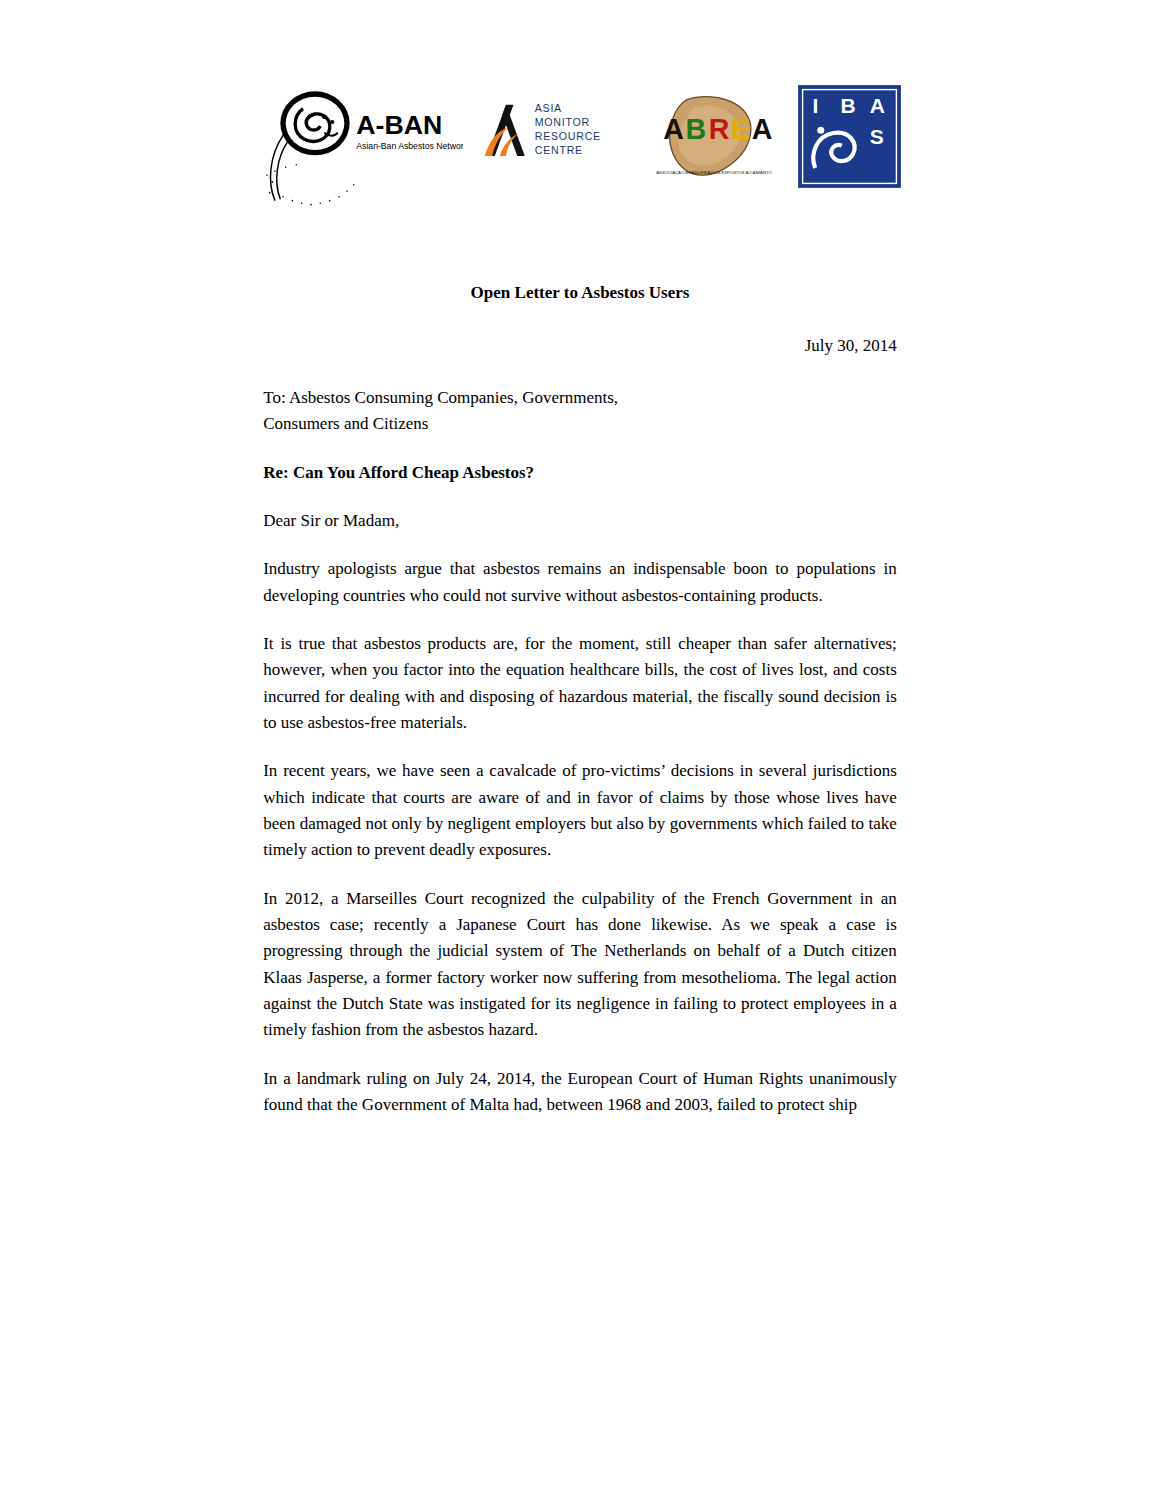A-BAN Asian Ban Asbestos Network A-BAN Asian-Ban Asbestos Network
Asia Monitor Resource Centre ASIA MONITOR RESOURCE CENTRE
ABREA A B R E A ASSOCIAÇÃO BRASILEIRA DOS EXPOSTOS AO AMIANTO
IBAS I B A S
Open Letter to Asbestos Users
July 30, 2014
To: Asbestos Consuming Companies, Governments,
Consumers and Citizens
Re: Can You Afford Cheap Asbestos?
Dear Sir or Madam,
Industry apologists argue that asbestos remains an indispensable boon to populations in developing countries who could not survive without asbestos-containing products.
It is true that asbestos products are, for the moment, still cheaper than safer alternatives; however, when you factor into the equation healthcare bills, the cost of lives lost, and costs incurred for dealing with and disposing of hazardous material, the fiscally sound decision is to use asbestos-free materials.
In recent years, we have seen a cavalcade of pro-victims’ decisions in several jurisdictions which indicate that courts are aware of and in favor of claims by those whose lives have been damaged not only by negligent employers but also by governments which failed to take timely action to prevent deadly exposures.
In 2012, a Marseilles Court recognized the culpability of the French Government in an asbestos case; recently a Japanese Court has done likewise. As we speak a case is progressing through the judicial system of The Netherlands on behalf of a Dutch citizen Klaas Jasperse, a former factory worker now suffering from mesothelioma. The legal action against the Dutch State was instigated for its negligence in failing to protect employees in a timely fashion from the asbestos hazard.
In a landmark ruling on July 24, 2014, the European Court of Human Rights unanimously found that the Government of Malta had, between 1968 and 2003, failed to protect ship